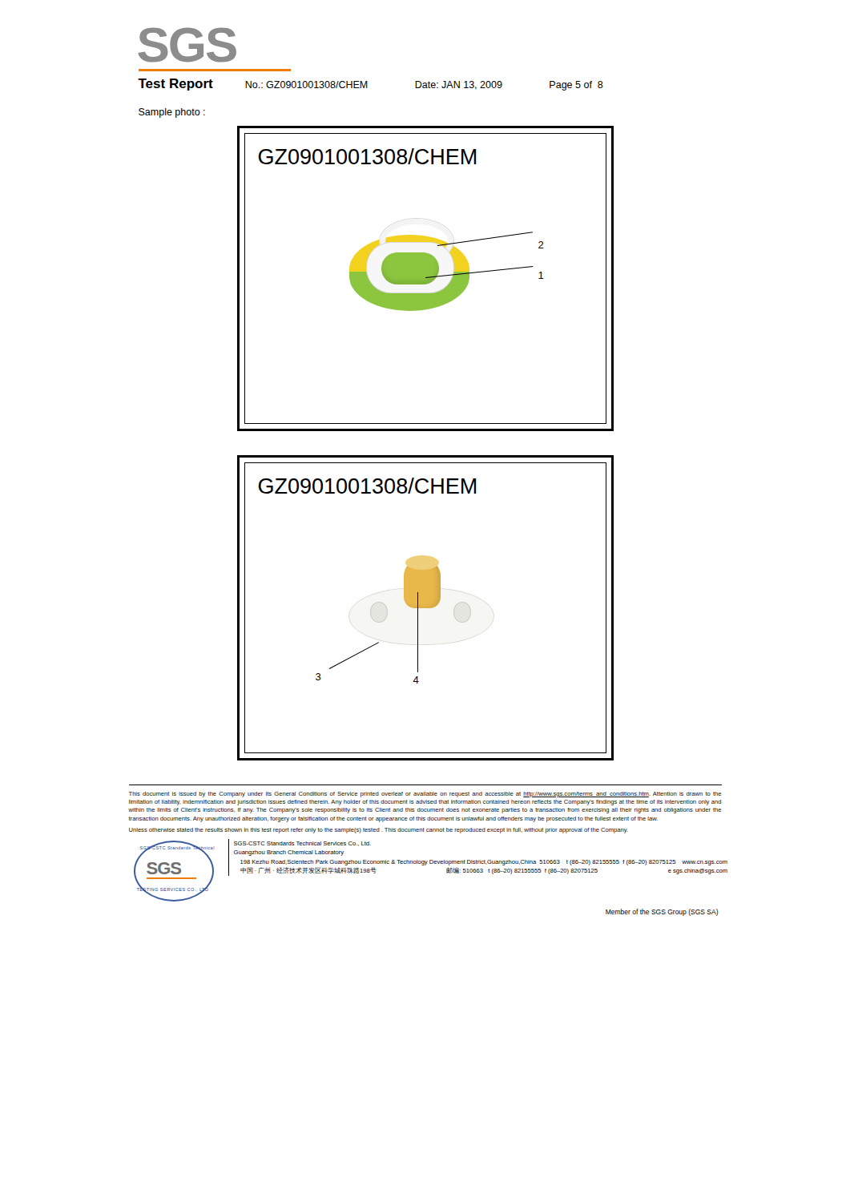SGS
Test Report
No.: GZ0901001308/CHEM Date: JAN 13, 2009 Page 5 of 8
Sample photo :
GZ0901001308/CHEM
2
1
GZ0901001308/CHEM
3
4
This document is issued by the Company under its General Conditions of Service printed overleaf or available on request and accessible at http://www.sgs.com/terms_and_conditions.htm. Attention is drawn to the limitation of liability, indemnification and jurisdiction issues defined therein. Any holder of this document is advised that information contained hereon reflects the Company's findings at the time of its intervention only and within the limits of Client's instructions, if any. The Company's sole responsibility is to its Client and this document does not exonerate parties to a transaction from exercising all their rights and obligations under the transaction documents. Any unauthorized alteration, forgery or falsification of the content or appearance of this document is unlawful and offenders may be prosecuted to the fullest extent of the law.
Unless otherwise stated the results shown in this test report refer only to the sample(s) tested . This document cannot be reproduced except in full, without prior approval of the Company.
SGS-CSTC Standards Technical
SGS
TESTING SERVICES CO., LTD
SGS-CSTC Standards Technical Services Co., Ltd.
Guangzhou Branch Chemical Laboratory
198 Kezhu Road,Scientech Park Guangzhou Economic & Technology Development District,Guangzhou,China 510663 t (86–20) 82155555 f (86–20) 82075125 www.cn.sgs.com
中国 · 广州 · 经济技术开发区科学城科珠路198号 邮编: 510663 t (86–20) 82155555 f (86–20) 82075125 e sgs.china@sgs.com
Member of the SGS Group (SGS SA)